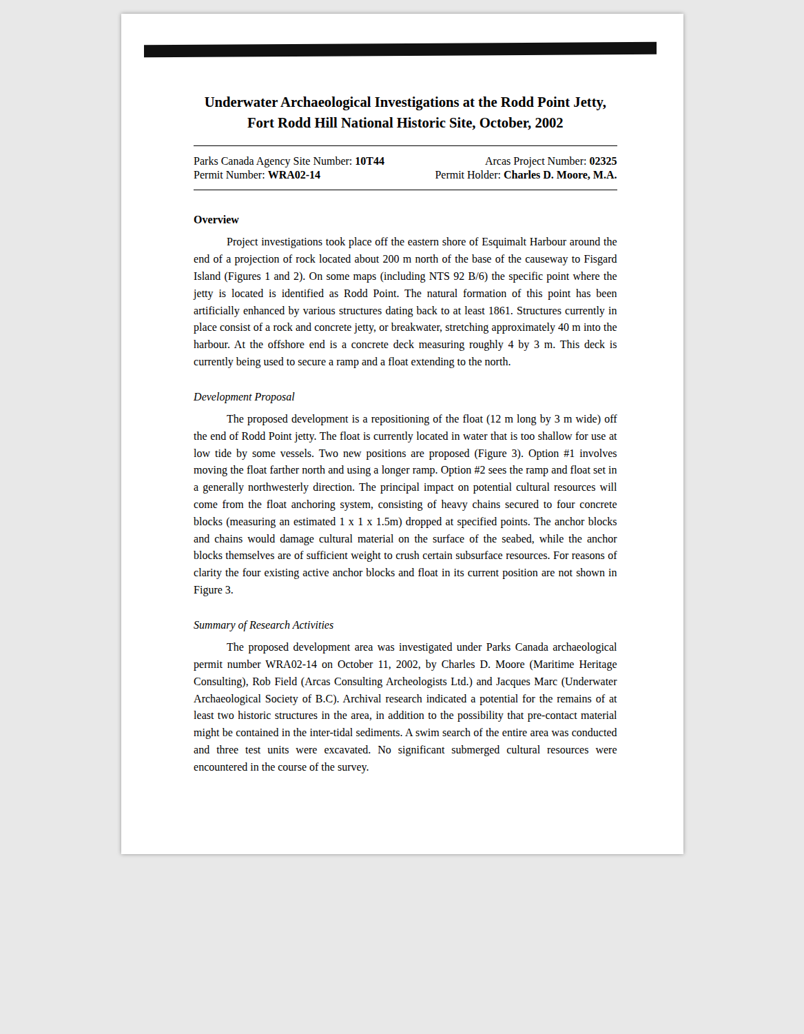Underwater Archaeological Investigations at the Rodd Point Jetty,
Fort Rodd Hill National Historic Site, October, 2002
| Parks Canada Agency Site Number: 10T44 | Arcas Project Number: 02325 |
| Permit Number: WRA02-14 | Permit Holder: Charles D. Moore, M.A. |
Overview
Project investigations took place off the eastern shore of Esquimalt Harbour around the end of a projection of rock located about 200 m north of the base of the causeway to Fisgard Island (Figures 1 and 2). On some maps (including NTS 92 B/6) the specific point where the jetty is located is identified as Rodd Point. The natural formation of this point has been artificially enhanced by various structures dating back to at least 1861. Structures currently in place consist of a rock and concrete jetty, or breakwater, stretching approximately 40 m into the harbour. At the offshore end is a concrete deck measuring roughly 4 by 3 m. This deck is currently being used to secure a ramp and a float extending to the north.
Development Proposal
The proposed development is a repositioning of the float (12 m long by 3 m wide) off the end of Rodd Point jetty. The float is currently located in water that is too shallow for use at low tide by some vessels. Two new positions are proposed (Figure 3). Option #1 involves moving the float farther north and using a longer ramp. Option #2 sees the ramp and float set in a generally northwesterly direction. The principal impact on potential cultural resources will come from the float anchoring system, consisting of heavy chains secured to four concrete blocks (measuring an estimated 1 x 1 x 1.5m) dropped at specified points. The anchor blocks and chains would damage cultural material on the surface of the seabed, while the anchor blocks themselves are of sufficient weight to crush certain subsurface resources. For reasons of clarity the four existing active anchor blocks and float in its current position are not shown in Figure 3.
Summary of Research Activities
The proposed development area was investigated under Parks Canada archaeological permit number WRA02-14 on October 11, 2002, by Charles D. Moore (Maritime Heritage Consulting), Rob Field (Arcas Consulting Archeologists Ltd.) and Jacques Marc (Underwater Archaeological Society of B.C). Archival research indicated a potential for the remains of at least two historic structures in the area, in addition to the possibility that pre-contact material might be contained in the inter-tidal sediments. A swim search of the entire area was conducted and three test units were excavated. No significant submerged cultural resources were encountered in the course of the survey.